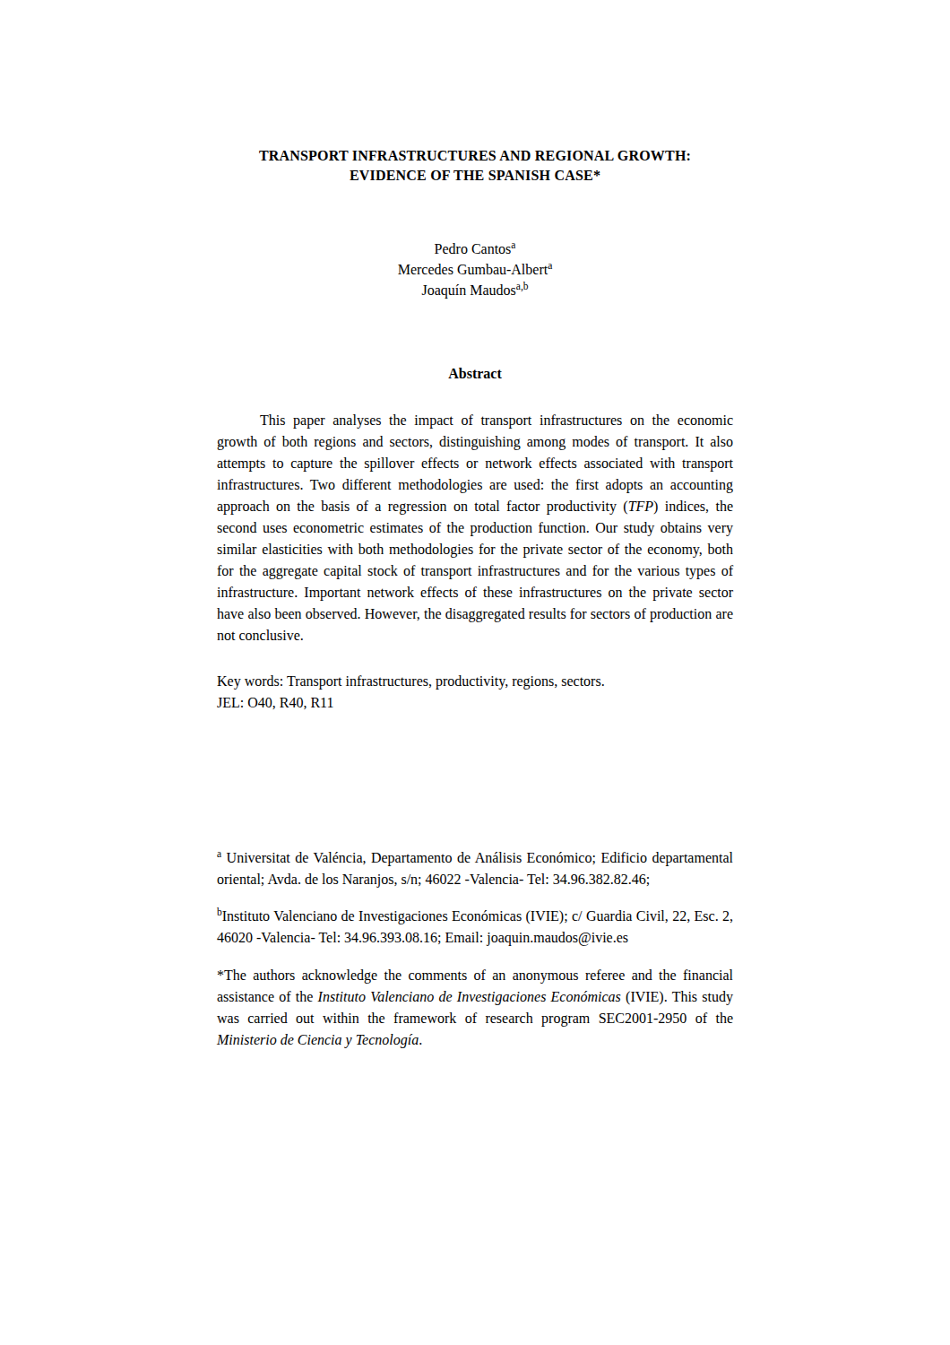Transport Infrastructures and Regional Growth:
Evidence of the Spanish Case*
Pedro Cantosa
Mercedes Gumbau-Alberta
Joaquín Maudosa,b
Abstract
This paper analyses the impact of transport infrastructures on the economic growth of both regions and sectors, distinguishing among modes of transport. It also attempts to capture the spillover effects or network effects associated with transport infrastructures. Two different methodologies are used: the first adopts an accounting approach on the basis of a regression on total factor productivity (TFP) indices, the second uses econometric estimates of the production function. Our study obtains very similar elasticities with both methodologies for the private sector of the economy, both for the aggregate capital stock of transport infrastructures and for the various types of infrastructure. Important network effects of these infrastructures on the private sector have also been observed. However, the disaggregated results for sectors of production are not conclusive.
Key words: Transport infrastructures, productivity, regions, sectors.
JEL: O40, R40, R11
a Universitat de Valéncia, Departamento de Análisis Económico; Edificio departamental oriental; Avda. de los Naranjos, s/n; 46022 -Valencia- Tel: 34.96.382.82.46;
bInstituto Valenciano de Investigaciones Económicas (IVIE); c/ Guardia Civil, 22, Esc. 2, 46020 -Valencia- Tel: 34.96.393.08.16; Email: joaquin.maudos@ivie.es
*The authors acknowledge the comments of an anonymous referee and the financial assistance of the Instituto Valenciano de Investigaciones Económicas (IVIE). This study was carried out within the framework of research program SEC2001-2950 of the Ministerio de Ciencia y Tecnología.